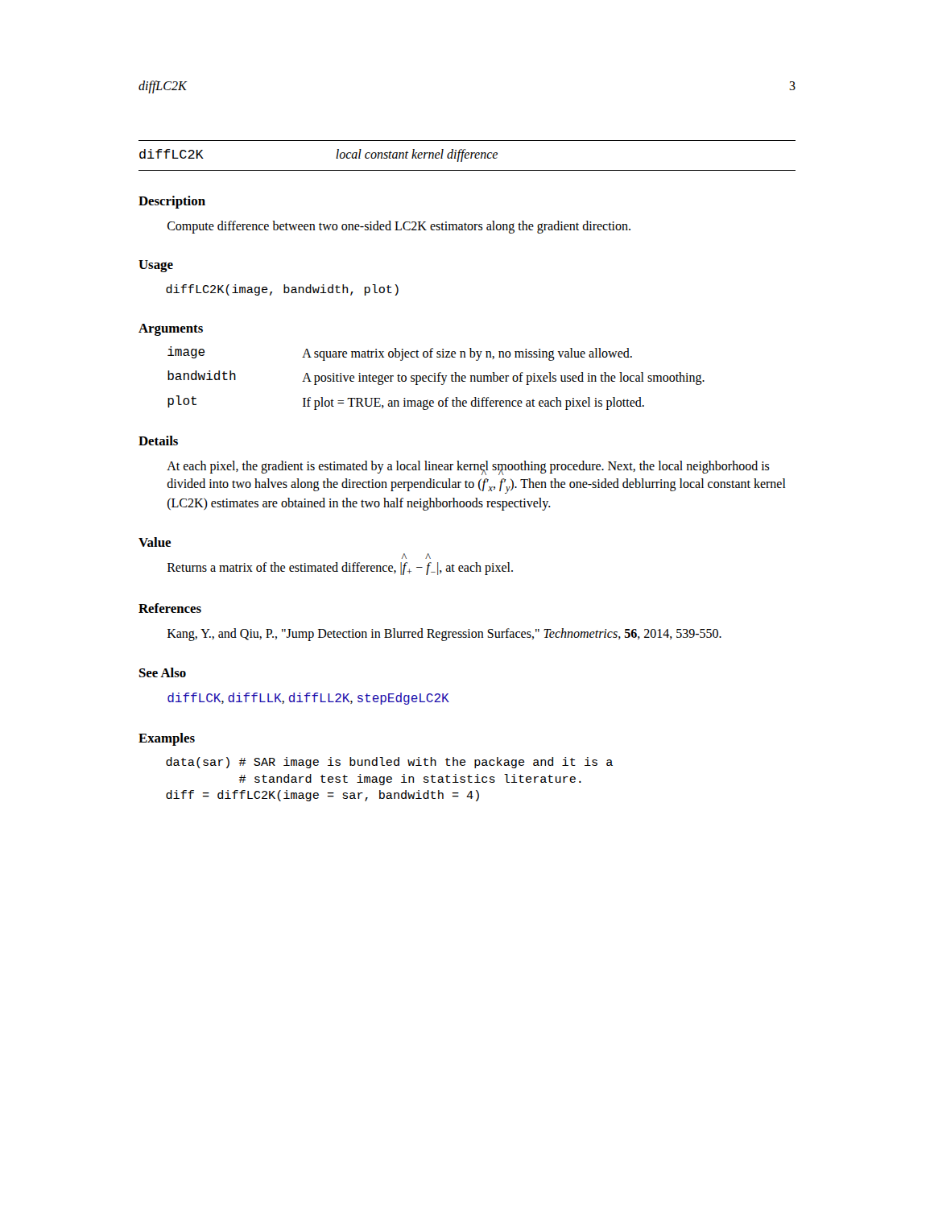diffLC2K 3
diffLC2K local constant kernel difference
Description
Compute difference between two one-sided LC2K estimators along the gradient direction.
Usage
diffLC2K(image, bandwidth, plot)
Arguments
image
A square matrix object of size n by n, no missing value allowed.
bandwidth
A positive integer to specify the number of pixels used in the local smoothing.
plot
If plot = TRUE, an image of the difference at each pixel is plotted.
Details
At each pixel, the gradient is estimated by a local linear kernel smoothing procedure. Next, the local neighborhood is divided into two halves along the direction perpendicular to (f′x, f′y). Then the one-sided deblurring local constant kernel (LC2K) estimates are obtained in the two half neighborhoods respectively.
Value
Returns a matrix of the estimated difference, |f+ − f−|, at each pixel.
References
Kang, Y., and Qiu, P., "Jump Detection in Blurred Regression Surfaces," Technometrics, 56, 2014, 539-550.
See Also
diffLCK, diffLLK, diffLL2K, stepEdgeLC2K
Examples
data(sar) # SAR image is bundled with the package and it is a
          # standard test image in statistics literature.
diff = diffLC2K(image = sar, bandwidth = 4)